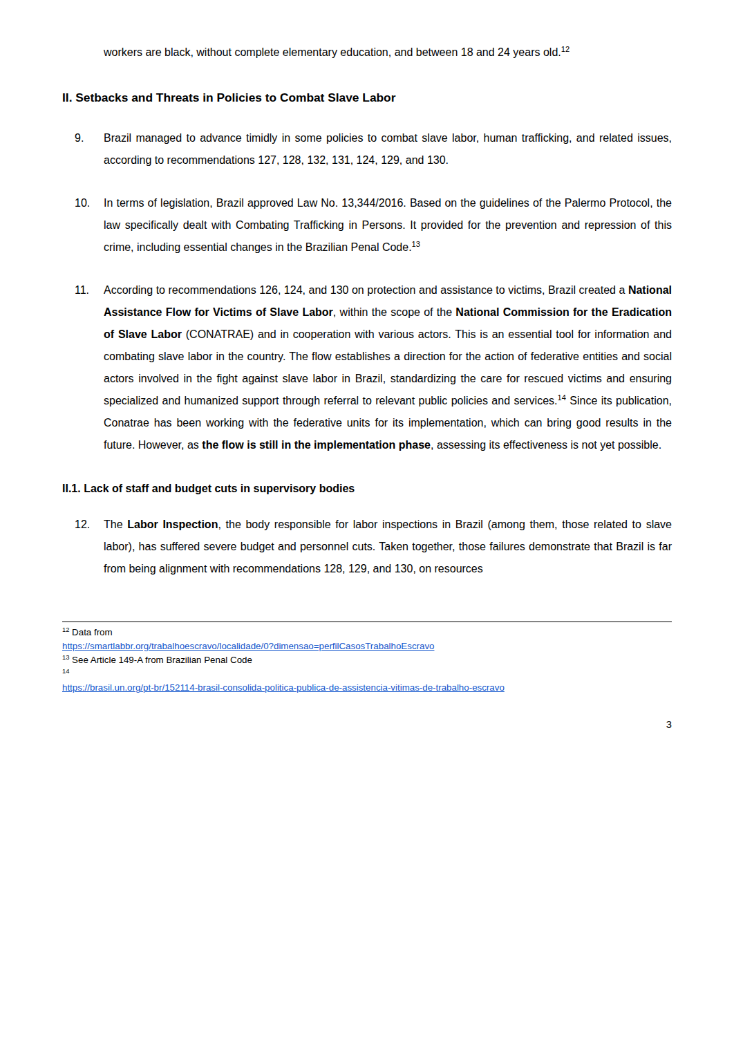workers are black, without complete elementary education, and between 18 and 24 years old.12
II. Setbacks and Threats in Policies to Combat Slave Labor
9. Brazil managed to advance timidly in some policies to combat slave labor, human trafficking, and related issues, according to recommendations 127, 128, 132, 131, 124, 129, and 130.
10. In terms of legislation, Brazil approved Law No. 13,344/2016. Based on the guidelines of the Palermo Protocol, the law specifically dealt with Combating Trafficking in Persons. It provided for the prevention and repression of this crime, including essential changes in the Brazilian Penal Code.13
11. According to recommendations 126, 124, and 130 on protection and assistance to victims, Brazil created a National Assistance Flow for Victims of Slave Labor, within the scope of the National Commission for the Eradication of Slave Labor (CONATRAE) and in cooperation with various actors. This is an essential tool for information and combating slave labor in the country. The flow establishes a direction for the action of federative entities and social actors involved in the fight against slave labor in Brazil, standardizing the care for rescued victims and ensuring specialized and humanized support through referral to relevant public policies and services.14 Since its publication, Conatrae has been working with the federative units for its implementation, which can bring good results in the future. However, as the flow is still in the implementation phase, assessing its effectiveness is not yet possible.
II.1. Lack of staff and budget cuts in supervisory bodies
12. The Labor Inspection, the body responsible for labor inspections in Brazil (among them, those related to slave labor), has suffered severe budget and personnel cuts. Taken together, those failures demonstrate that Brazil is far from being alignment with recommendations 128, 129, and 130, on resources
12 Data from
https://smartlabbr.org/trabalhoescravo/localidade/0?dimensao=perfilCasosTrabalhoEscravo
13 See Article 149-A from Brazilian Penal Code
14
https://brasil.un.org/pt-br/152114-brasil-consolida-politica-publica-de-assistencia-vitimas-de-trabalho-escravo
3